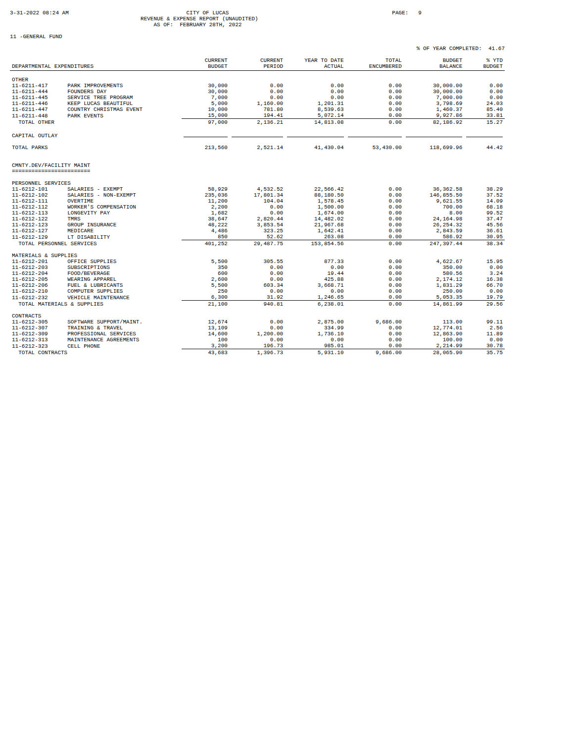3-31-2022 08:24 AM CITY OF LUCAS PAGE: 9
REVENUE & EXPENSE REPORT (UNAUDITED)
AS OF: FEBRUARY 28TH, 2022
11 -GENERAL FUND
% OF YEAR COMPLETED: 41.67
| | | CURRENT | CURRENT | YEAR TO DATE | TOTAL | BUDGET | % YTD |
| --- | --- | --- | --- | --- | --- | --- | --- |
| DEPARTMENTAL EXPENDITURES | BUDGET | PERIOD | ACTUAL | ENCUMBERED | BALANCE | BUDGET |
| OTHER |
| 11-6211-417 | PARK IMPROVEMENTS | 30,000 | 0.00 | 0.00 | 0.00 | 30,000.00 | 0.00 |
| 11-6211-444 | FOUNDERS DAY | 30,000 | 0.00 | 0.00 | 0.00 | 30,000.00 | 0.00 |
| 11-6211-445 | SERVICE TREE PROGRAM | 7,000 | 0.00 | 0.00 | 0.00 | 7,000.00 | 0.00 |
| 11-6211-446 | KEEP LUCAS BEAUTIFUL | 5,000 | 1,160.00 | 1,201.31 | 0.00 | 3,798.69 | 24.03 |
| 11-6211-447 | COUNTRY CHRISTMAS EVENT | 10,000 | 781.80 | 8,539.63 | 0.00 | 1,460.37 | 85.40 |
| 11-6211-448 | PARK EVENTS | 15,000 | 194.41 | 5,072.14 | 0.00 | 9,927.86 | 33.81 |
| TOTAL OTHER | 97,000 | 2,136.21 | 14,813.08 | 0.00 | 82,186.92 | 15.27 |
| CAPITAL OUTLAY | | | | | | |
| TOTAL PARKS | 213,560 | 2,521.14 | 41,430.04 | 53,430.00 | 118,699.96 | 44.42 |
| CMNTY.DEV/FACILITY MAINT |
| ======================== |
| PERSONNEL SERVICES |
| 11-6212-101 | SALARIES - EXEMPT | 58,929 | 4,532.52 | 22,566.42 | 0.00 | 36,362.58 | 38.29 |
| 11-6212-102 | SALARIES - NON-EXEMPT | 235,036 | 17,801.34 | 88,180.50 | 0.00 | 146,855.50 | 37.52 |
| 11-6212-111 | OVERTIME | 11,200 | 104.04 | 1,578.45 | 0.00 | 9,621.55 | 14.09 |
| 11-6212-112 | WORKER'S COMPENSATION | 2,200 | 0.00 | 1,500.00 | 0.00 | 700.00 | 68.18 |
| 11-6212-113 | LONGEVITY PAY | 1,682 | 0.00 | 1,674.00 | 0.00 | 8.00 | 99.52 |
| 11-6212-122 | TMRS | 38,647 | 2,820.44 | 14,482.02 | 0.00 | 24,164.98 | 37.47 |
| 11-6212-123 | GROUP INSURANCE | 48,222 | 3,853.54 | 21,967.68 | 0.00 | 26,254.32 | 45.56 |
| 11-6212-127 | MEDICARE | 4,486 | 323.25 | 1,642.41 | 0.00 | 2,843.59 | 36.61 |
| 11-6212-129 | LT DISABILITY | 850 | 52.62 | 263.08 | 0.00 | 586.92 | 30.95 |
| TOTAL PERSONNEL SERVICES | 401,252 | 29,487.75 | 153,854.56 | 0.00 | 247,397.44 | 38.34 |
| MATERIALS & SUPPLIES |
| 11-6212-201 | OFFICE SUPPLIES | 5,500 | 305.55 | 877.33 | 0.00 | 4,622.67 | 15.95 |
| 11-6212-203 | SUBSCRIPTIONS | 350 | 0.00 | 0.00 | 0.00 | 350.00 | 0.00 |
| 11-6212-204 | FOOD/BEVERAGE | 600 | 0.00 | 19.44 | 0.00 | 580.56 | 3.24 |
| 11-6212-205 | WEARING APPAREL | 2,600 | 0.00 | 425.88 | 0.00 | 2,174.12 | 16.38 |
| 11-6212-206 | FUEL & LUBRICANTS | 5,500 | 603.34 | 3,668.71 | 0.00 | 1,831.29 | 66.70 |
| 11-6212-210 | COMPUTER SUPPLIES | 250 | 0.00 | 0.00 | 0.00 | 250.00 | 0.00 |
| 11-6212-232 | VEHICLE MAINTENANCE | 6,300 | 31.92 | 1,246.65 | 0.00 | 5,053.35 | 19.79 |
| TOTAL MATERIALS & SUPPLIES | 21,100 | 940.81 | 6,238.01 | 0.00 | 14,861.99 | 29.56 |
| CONTRACTS |
| 11-6212-305 | SOFTWARE SUPPORT/MAINT. | 12,674 | 0.00 | 2,875.00 | 9,686.00 | 113.00 | 99.11 |
| 11-6212-307 | TRAINING & TRAVEL | 13,109 | 0.00 | 334.99 | 0.00 | 12,774.01 | 2.56 |
| 11-6212-309 | PROFESSIONAL SERVICES | 14,600 | 1,200.00 | 1,736.10 | 0.00 | 12,863.90 | 11.89 |
| 11-6212-313 | MAINTENANCE AGREEMENTS | 100 | 0.00 | 0.00 | 0.00 | 100.00 | 0.00 |
| 11-6212-323 | CELL PHONE | 3,200 | 196.73 | 985.01 | 0.00 | 2,214.99 | 30.78 |
| TOTAL CONTRACTS | 43,683 | 1,396.73 | 5,931.10 | 9,686.00 | 28,065.90 | 35.75 |